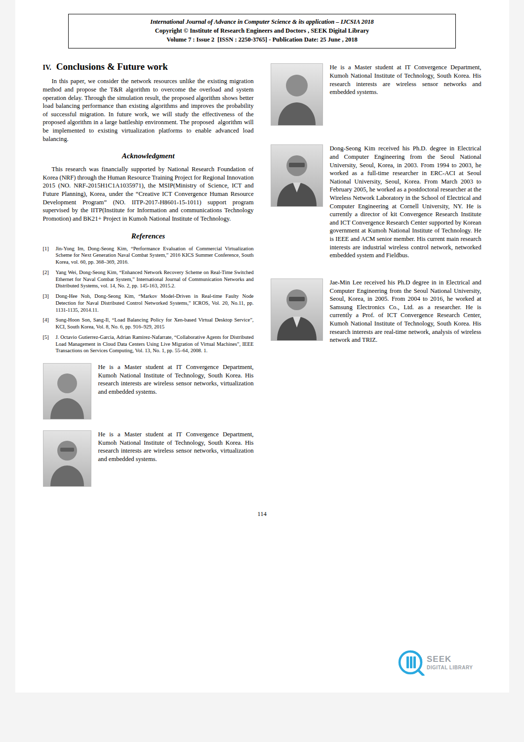International Journal of Advance in Computer Science & its application – IJCSIA 2018
Copyright © Institute of Research Engineers and Doctors , SEEK Digital Library
Volume 7 : Issue 2 [ISSN : 2250-3765] - Publication Date: 25 June , 2018
IV. Conclusions & Future work
In this paper, we consider the network resources unlike the existing migration method and propose the T&R algorithm to overcome the overload and system operation delay. Through the simulation result, the proposed algorithm shows better load balancing performance than existing algorithms and improves the probability of successful migration. In future work, we will study the effectiveness of the proposed algorithm in a large battleship environment. The proposed algorithm will be implemented to existing virtualization platforms to enable advanced load balancing.
Acknowledgment
This research was financially supported by National Research Foundation of Korea (NRF) through the Human Resource Training Project for Regional Innovation 2015 (NO. NRF-2015H1C1A1035971), the MSIP(Ministry of Science, ICT and Future Planning), Korea, under the “Creative ICT Convergence Human Resource Development Program” (NO. IITP-2017-H8601-15-1011) support program supervised by the IITP(Institute for Information and communications Technology Promotion) and BK21+ Project in Kumoh National Institute of Technology.
References
Jin-Yong Im, Dong-Seong Kim, “Performance Evaluation of Commercial Virtualization Scheme for Next Generation Naval Combat System,” 2016 KICS Summer Conference, South Korea, vol. 60, pp. 368–369, 2016.
Yang Wei, Dong-Seong Kim, “Enhanced Network Recovery Scheme on Real-Time Switched Ethernet for Naval Combat System,” International Journal of Communication Networks and Distributed Systems, vol. 14, No. 2, pp. 145-163, 2015.2.
Dong-Hee Noh, Dong-Seong Kim, “Markov Model-Driven in Real-time Faulty Node Detection for Naval Distributed Control Networked Systems,” ICROS, Vol. 20, No.11, pp. 1131-1135, 2014.11.
Sung-Hoon Son, Sang-Il, “Load Balancing Policy for Xen-based Virtual Desktop Service”, KCI, South Korea, Vol. 8, No. 6, pp. 916–929, 2015
J. Octavio Gutierrez-Garcia, Adrian Ramirez-Nafarrate, “Collaborative Agents for Distributed Load Management in Cloud Data Centers Using Live Migration of Virtual Machines”, IEEE Transactions on Services Computing, Vol. 13, No. 1, pp. 55–64, 2008. 1.
He is a Master student at IT Convergence Department, Kumoh National Institute of Technology, South Korea. His research interests are wireless sensor networks, virtualization and embedded systems.
He is a Master student at IT Convergence Department, Kumoh National Institute of Technology, South Korea. His research interests are wireless sensor networks, virtualization and embedded systems.
He is a Master student at IT Convergence Department, Kumoh National Institute of Technology, South Korea. His research interests are wireless sensor networks and embedded systems.
Dong-Seong Kim received his Ph.D. degree in Electrical and Computer Engineering from the Seoul National University, Seoul, Korea, in 2003. From 1994 to 2003, he worked as a full-time researcher in ERC-ACI at Seoul National University, Seoul, Korea. From March 2003 to February 2005, he worked as a postdoctoral researcher at the Wireless Network Laboratory in the School of Electrical and Computer Engineering at Cornell University, NY. He is currently a director of kit Convergence Research Institute and ICT Convergence Research Center supported by Korean government at Kumoh National Institute of Technology. He is IEEE and ACM senior member. His current main research interests are industrial wireless control network, networked embedded system and Fieldbus.
Jae-Min Lee received his Ph.D degree in in Electrical and Computer Engineering from the Seoul National University, Seoul, Korea, in 2005. From 2004 to 2016, he worked at Samsung Electronics Co., Ltd. as a researcher. He is currently a Prof. of ICT Convergence Research Center, Kumoh National Institute of Technology, South Korea. His research interests are real-time network, analysis of wireless network and TRIZ.
114
SEEK DIGITAL LIBRARY